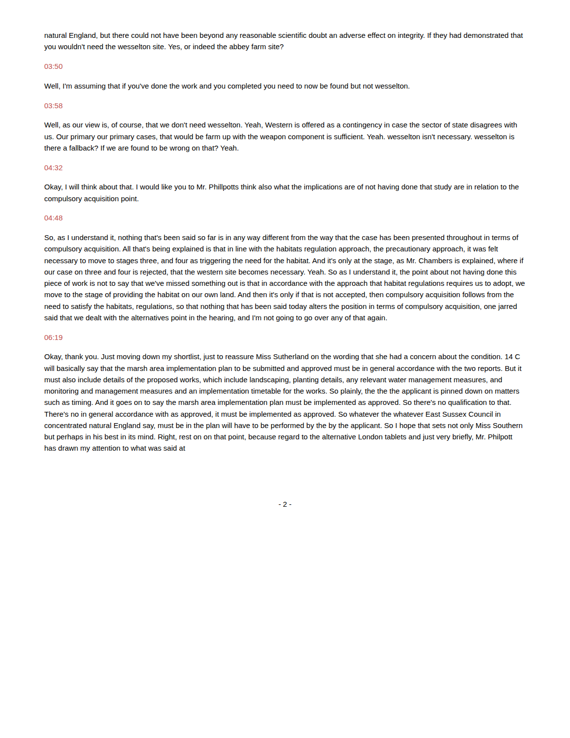natural England, but there could not have been beyond any reasonable scientific doubt an adverse effect on integrity. If they had demonstrated that you wouldn't need the wesselton site. Yes, or indeed the abbey farm site?
03:50
Well, I'm assuming that if you've done the work and you completed you need to now be found but not wesselton.
03:58
Well, as our view is, of course, that we don't need wesselton. Yeah, Western is offered as a contingency in case the sector of state disagrees with us. Our primary our primary cases, that would be farm up with the weapon component is sufficient. Yeah. wesselton isn't necessary. wesselton is there a fallback? If we are found to be wrong on that? Yeah.
04:32
Okay, I will think about that. I would like you to Mr. Phillpotts think also what the implications are of not having done that study are in relation to the compulsory acquisition point.
04:48
So, as I understand it, nothing that's been said so far is in any way different from the way that the case has been presented throughout in terms of compulsory acquisition. All that's being explained is that in line with the habitats regulation approach, the precautionary approach, it was felt necessary to move to stages three, and four as triggering the need for the habitat. And it's only at the stage, as Mr. Chambers is explained, where if our case on three and four is rejected, that the western site becomes necessary. Yeah. So as I understand it, the point about not having done this piece of work is not to say that we've missed something out is that in accordance with the approach that habitat regulations requires us to adopt, we move to the stage of providing the habitat on our own land. And then it's only if that is not accepted, then compulsory acquisition follows from the need to satisfy the habitats, regulations, so that nothing that has been said today alters the position in terms of compulsory acquisition, one jarred said that we dealt with the alternatives point in the hearing, and I'm not going to go over any of that again.
06:19
Okay, thank you. Just moving down my shortlist, just to reassure Miss Sutherland on the wording that she had a concern about the condition. 14 C will basically say that the marsh area implementation plan to be submitted and approved must be in general accordance with the two reports. But it must also include details of the proposed works, which include landscaping, planting details, any relevant water management measures, and monitoring and management measures and an implementation timetable for the works. So plainly, the the the applicant is pinned down on matters such as timing. And it goes on to say the marsh area implementation plan must be implemented as approved. So there's no qualification to that. There's no in general accordance with as approved, it must be implemented as approved. So whatever the whatever East Sussex Council in concentrated natural England say, must be in the plan will have to be performed by the by the applicant. So I hope that sets not only Miss Southern but perhaps in his best in its mind. Right, rest on on that point, because regard to the alternative London tablets and just very briefly, Mr. Philpott has drawn my attention to what was said at
- 2 -